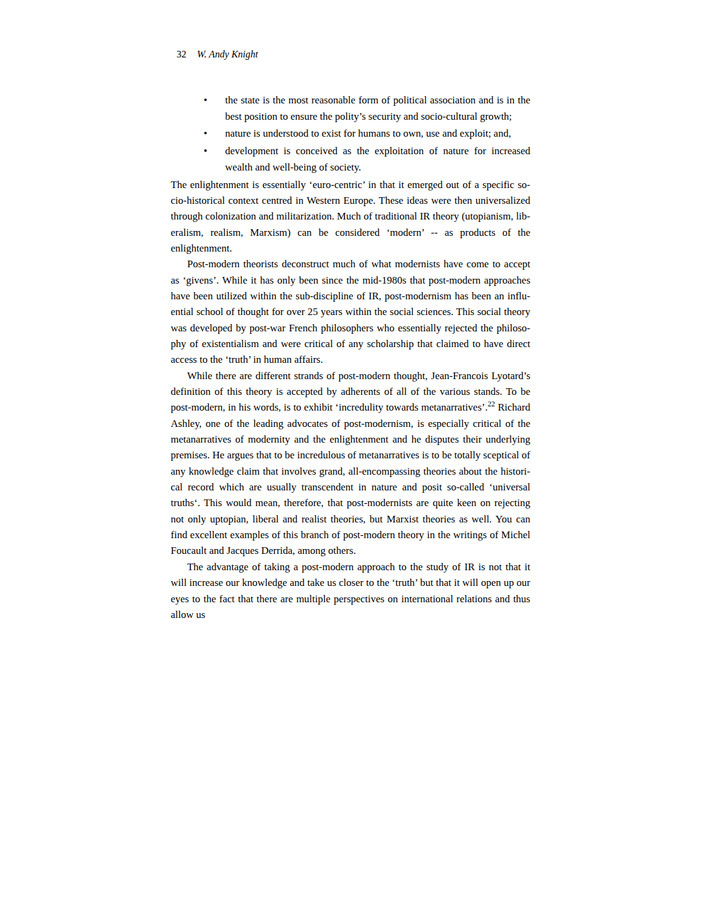32 W. Andy Knight
the state is the most reasonable form of political association and is in the best position to ensure the polity’s security and socio-cultural growth;
nature is understood to exist for humans to own, use and exploit; and,
development is conceived as the exploitation of nature for increased wealth and well-being of society.
The enlightenment is essentially ‘euro-centric’ in that it emerged out of a specific socio-historical context centred in Western Europe. These ideas were then universalized through colonization and militarization. Much of traditional IR theory (utopianism, liberalism, realism, Marxism) can be considered ‘modern’ -- as products of the enlightenment.
Post-modern theorists deconstruct much of what modernists have come to accept as ‘givens’. While it has only been since the mid-1980s that post-modern approaches have been utilized within the sub-discipline of IR, post-modernism has been an influential school of thought for over 25 years within the social sciences. This social theory was developed by post-war French philosophers who essentially rejected the philosophy of existentialism and were critical of any scholarship that claimed to have direct access to the ‘truth’ in human affairs.
While there are different strands of post-modern thought, Jean-Francois Lyotard’s definition of this theory is accepted by adherents of all of the various stands. To be post-modern, in his words, is to exhibit ‘incredulity towards metanarratives’.22 Richard Ashley, one of the leading advocates of post-modernism, is especially critical of the metanarratives of modernity and the enlightenment and he disputes their underlying premises. He argues that to be incredulous of metanarratives is to be totally sceptical of any knowledge claim that involves grand, all-encompassing theories about the historical record which are usually transcendent in nature and posit so-called ‘universal truths‘. This would mean, therefore, that post-modernists are quite keen on rejecting not only uptopian, liberal and realist theories, but Marxist theories as well. You can find excellent examples of this branch of post-modern theory in the writings of Michel Foucault and Jacques Derrida, among others.
The advantage of taking a post-modern approach to the study of IR is not that it will increase our knowledge and take us closer to the ‘truth’ but that it will open up our eyes to the fact that there are multiple perspectives on international relations and thus allow us